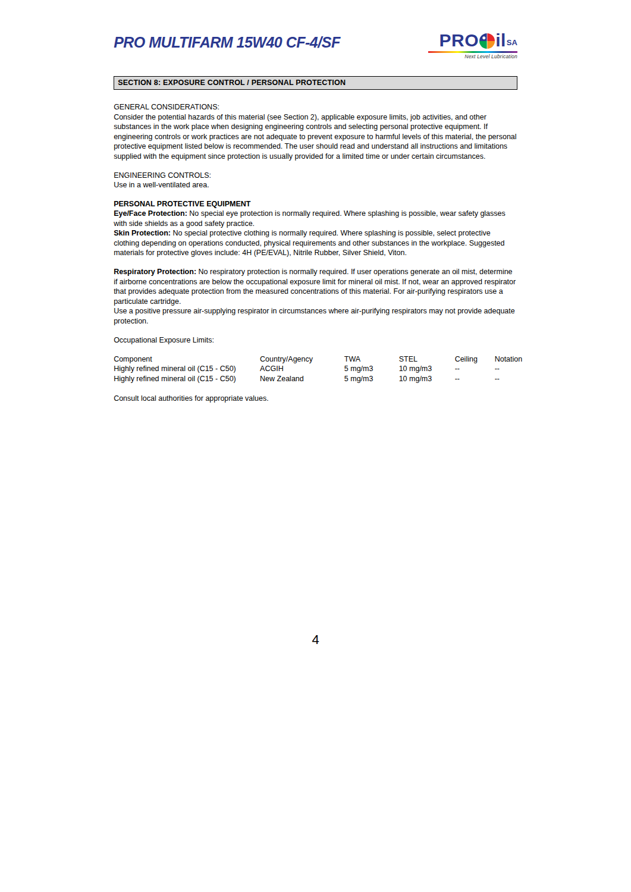PRO MULTIFARM 15W40 CF-4/SF
PRO il SA
Next Level Lubrication
SECTION 8: EXPOSURE CONTROL / PERSONAL PROTECTION
GENERAL CONSIDERATIONS:
Consider the potential hazards of this material (see Section 2), applicable exposure limits, job activities, and other substances in the work place when designing engineering controls and selecting personal protective equipment. If engineering controls or work practices are not adequate to prevent exposure to harmful levels of this material, the personal protective equipment listed below is recommended. The user should read and understand all instructions and limitations supplied with the equipment since protection is usually provided for a limited time or under certain circumstances.
ENGINEERING CONTROLS:
Use in a well-ventilated area.
PERSONAL PROTECTIVE EQUIPMENT
Eye/Face Protection: No special eye protection is normally required. Where splashing is possible, wear safety glasses with side shields as a good safety practice.
Skin Protection: No special protective clothing is normally required. Where splashing is possible, select protective clothing depending on operations conducted, physical requirements and other substances in the workplace. Suggested materials for protective gloves include: 4H (PE/EVAL), Nitrile Rubber, Silver Shield, Viton.
Respiratory Protection: No respiratory protection is normally required. If user operations generate an oil mist, determine if airborne concentrations are below the occupational exposure limit for mineral oil mist. If not, wear an approved respirator that provides adequate protection from the measured concentrations of this material. For air-purifying respirators use a particulate cartridge.
Use a positive pressure air-supplying respirator in circumstances where air-purifying respirators may not provide adequate protection.
Occupational Exposure Limits:
| Component | Country/Agency | TWA | STEL | Ceiling | Notation |
| --- | --- | --- | --- | --- | --- |
| Highly refined mineral oil (C15 - C50) | ACGIH | 5 mg/m3 | 10 mg/m3 | -- | -- |
| Highly refined mineral oil (C15 - C50) | New Zealand | 5 mg/m3 | 10 mg/m3 | -- | -- |
Consult local authorities for appropriate values.
4